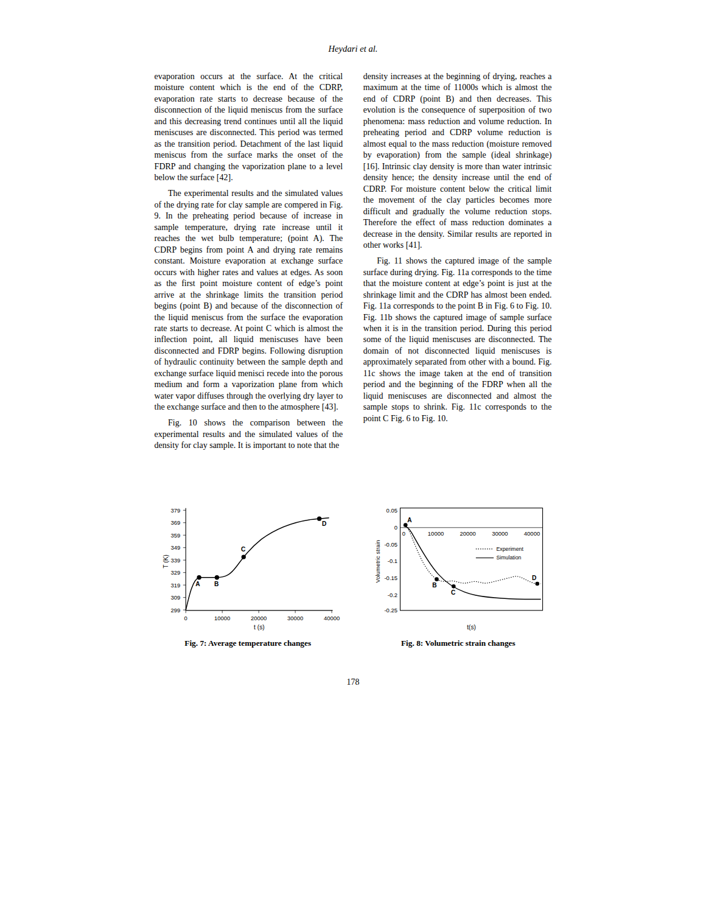Heydari et al.
evaporation occurs at the surface. At the critical moisture content which is the end of the CDRP, evaporation rate starts to decrease because of the disconnection of the liquid meniscus from the surface and this decreasing trend continues until all the liquid meniscuses are disconnected. This period was termed as the transition period. Detachment of the last liquid meniscus from the surface marks the onset of the FDRP and changing the vaporization plane to a level below the surface [42].
The experimental results and the simulated values of the drying rate for clay sample are compered in Fig. 9. In the preheating period because of increase in sample temperature, drying rate increase until it reaches the wet bulb temperature; (point A). The CDRP begins from point A and drying rate remains constant. Moisture evaporation at exchange surface occurs with higher rates and values at edges. As soon as the first point moisture content of edge’s point arrive at the shrinkage limits the transition period begins (point B) and because of the disconnection of the liquid meniscus from the surface the evaporation rate starts to decrease. At point C which is almost the inflection point, all liquid meniscuses have been disconnected and FDRP begins. Following disruption of hydraulic continuity between the sample depth and exchange surface liquid menisci recede into the porous medium and form a vaporization plane from which water vapor diffuses through the overlying dry layer to the exchange surface and then to the atmosphere [43].
Fig. 10 shows the comparison between the experimental results and the simulated values of the density for clay sample. It is important to note that the
density increases at the beginning of drying, reaches a maximum at the time of 11000s which is almost the end of CDRP (point B) and then decreases. This evolution is the consequence of superposition of two phenomena: mass reduction and volume reduction. In preheating period and CDRP volume reduction is almost equal to the mass reduction (moisture removed by evaporation) from the sample (ideal shrinkage) [16]. Intrinsic clay density is more than water intrinsic density hence; the density increase until the end of CDRP. For moisture content below the critical limit the movement of the clay particles becomes more difficult and gradually the volume reduction stops. Therefore the effect of mass reduction dominates a decrease in the density. Similar results are reported in other works [41].
Fig. 11 shows the captured image of the sample surface during drying. Fig. 11a corresponds to the time that the moisture content at edge’s point is just at the shrinkage limit and the CDRP has almost been ended. Fig. 11a corresponds to the point B in Fig. 6 to Fig. 10. Fig. 11b shows the captured image of sample surface when it is in the transition period. During this period some of the liquid meniscuses are disconnected. The domain of not disconnected liquid meniscuses is approximately separated from other with a bound. Fig. 11c shows the image taken at the end of transition period and the beginning of the FDRP when all the liquid meniscuses are disconnected and almost the sample stops to shrink. Fig. 11c corresponds to the point C Fig. 6 to Fig. 10.
379 369 359 349 339 329 319 309 299 0 10000 20000 30000 40000 T (K) t (s) A B C D
Fig. 7: Average temperature changes
0.05 0 -0.05 -0.1 -0.15 -0.2 -0.25 0 10000 20000 30000 40000 Volumetric strain t(s) Experiment Simulation A B C D
Fig. 8: Volumetric strain changes
178